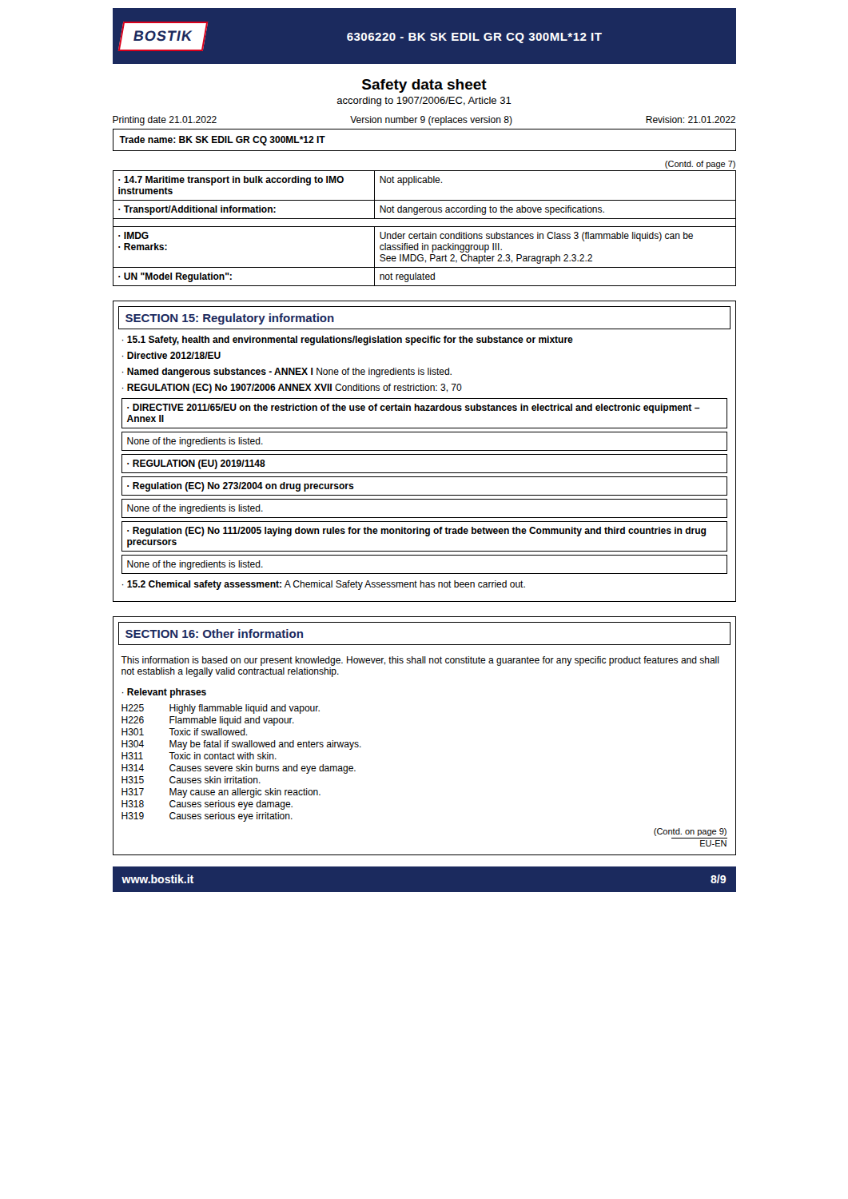BOSTIK
6306220 - BK SK EDIL GR CQ 300ML*12 IT
Safety data sheet
according to 1907/2006/EC, Article 31
Printing date 21.01.2022
Version number 9 (replaces version 8)
Revision: 21.01.2022
Trade name: BK SK EDIL GR CQ 300ML*12 IT
(Contd. of page 7)
| · 14.7 Maritime transport in bulk according to IMO instruments | Not applicable. |
| · Transport/Additional information: | Not dangerous according to the above specifications. |
| · IMDG · Remarks: | Under certain conditions substances in Class 3 (flammable liquids) can be classified in packinggroup III. See IMDG, Part 2, Chapter 2.3, Paragraph 2.3.2.2 |
| · UN "Model Regulation": | not regulated |
SECTION 15: Regulatory information
· 15.1 Safety, health and environmental regulations/legislation specific for the substance or mixture
· Directive 2012/18/EU
· Named dangerous substances - ANNEX I None of the ingredients is listed.
· REGULATION (EC) No 1907/2006 ANNEX XVII Conditions of restriction: 3, 70
· DIRECTIVE 2011/65/EU on the restriction of the use of certain hazardous substances in electrical and electronic equipment – Annex II
None of the ingredients is listed.
· REGULATION (EU) 2019/1148
· Regulation (EC) No 273/2004 on drug precursors
None of the ingredients is listed.
· Regulation (EC) No 111/2005 laying down rules for the monitoring of trade between the Community and third countries in drug precursors
None of the ingredients is listed.
· 15.2 Chemical safety assessment: A Chemical Safety Assessment has not been carried out.
SECTION 16: Other information
This information is based on our present knowledge. However, this shall not constitute a guarantee for any specific product features and shall not establish a legally valid contractual relationship.
· Relevant phrases
H225 Highly flammable liquid and vapour.
H226 Flammable liquid and vapour.
H301 Toxic if swallowed.
H304 May be fatal if swallowed and enters airways.
H311 Toxic in contact with skin.
H314 Causes severe skin burns and eye damage.
H315 Causes skin irritation.
H317 May cause an allergic skin reaction.
H318 Causes serious eye damage.
H319 Causes serious eye irritation.
(Contd. on page 9)
EU-EN
www.bostik.it
8/9